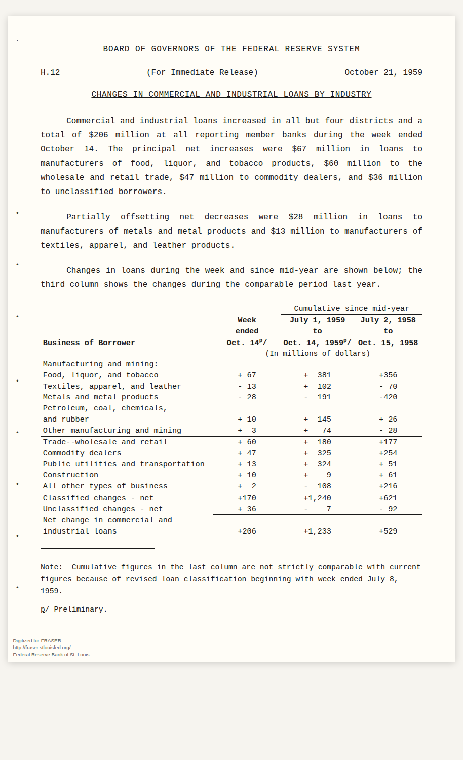. • • • • • • • •
BOARD OF GOVERNORS OF THE FEDERAL RESERVE SYSTEM
H.12
(For Immediate Release)
October 21, 1959
CHANGES IN COMMERCIAL AND INDUSTRIAL LOANS BY INDUSTRY
Commercial and industrial loans increased in all but four districts and a total of $206 million at all reporting member banks during the week ended October 14. The principal net increases were $67 million in loans to manufacturers of food, liquor, and tobacco products, $60 million to the wholesale and retail trade, $47 million to commodity dealers, and $36 million to unclassified borrowers.
Partially offsetting net decreases were $28 million in loans to manufacturers of metals and metal products and $13 million to manufacturers of textiles, apparel, and leather products.
Changes in loans during the week and since mid-year are shown below; the third column shows the changes during the comparable period last year.
| | | Cumulative since mid-year |
| --- | --- | --- |
| | Week | July 1, 1959 | July 2, 1958 |
| | ended | to | to |
| Business of Borrower | Oct. 14 p / | Oct. 14, 1959 p / | Oct. 15, 1958 |
| | (In millions of dollars) |
| Manufacturing and mining: | | | |
| Food, liquor, and tobacco | + 67 | + 381 | +356 |
| Textiles, apparel, and leather | - 13 | + 102 | - 70 |
| Metals and metal products | - 28 | - 191 | -420 |
| Petroleum, coal, chemicals, | | | |
| and rubber | + 10 | + 145 | + 26 |
| Other manufacturing and mining | + 3 | + 74 | - 28 |
| Trade--wholesale and retail | + 60 | + 180 | +177 |
| Commodity dealers | + 47 | + 325 | +254 |
| Public utilities and transportation | + 13 | + 324 | + 51 |
| Construction | + 10 | + 9 | + 61 |
| All other types of business | + 2 | - 108 | +216 |
| Classified changes - net | +170 | +1,240 | +621 |
| Unclassified changes - net | + 36 | - 7 | - 92 |
| Net change in commercial and | | | |
| industrial loans | +206 | +1,233 | +529 |
Note: Cumulative figures in the last column are not strictly comparable with current figures because of revised loan classification beginning with week ended July 8, 1959.
p/ Preliminary.
Digitized for FRASER
http://fraser.stlouisfed.org/
Federal Reserve Bank of St. Louis